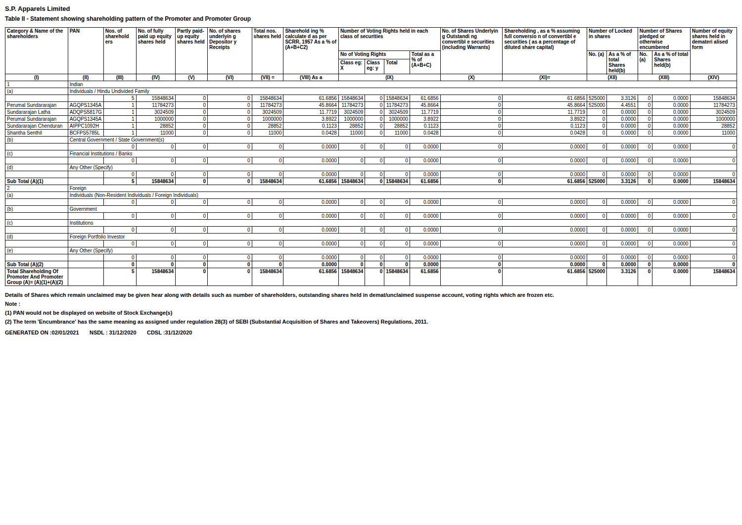S.P. Apparels Limited
Table II - Statement showing shareholding pattern of the Promoter and Promoter Group
| Category & Name of the shareholders | PAN | Nos. of sharehold ers | No. of fully paid up equity shares held | Partly paid-up equity shares held | No. of shares underlyin g Depositor y Receipts | Total nos. shares held | Sharehold ing % calculate d as per SCRR, 1957 As a % of (A+B+C2) | Number of Voting Rights held in each class of securities | No. of Shares Underlyin g Outstandi ng convertibl e securities (including Warrants) | Shareholding , as a % assuming full conversio n of convertibl e securities ( as a percentage of diluted share capital) | Number of Locked in shares | Number of Shares pledged or otherwise encumbered | Number of equity shares held in demateri alised form |
| --- | --- | --- | --- | --- | --- | --- | --- | --- | --- | --- | --- | --- | --- |
| No of Voting Rights | Total as a % of (A+B+C) | No. (a) | As a % of total Shares held(b) | No. (a) | As a % of total Shares held(b) |
| Class eg: X | Class eg: y | Total |
| (I) | (II) | (III) | (IV) | (V) | (VI) | (VII) = | (VIII) As a | (IX) | (X) | (XI)= | (XII) | (XIII) | (XIV) |
| 1 | Indian |
| (a) | Individuals / Hindu Undivided Family |
| | | 5 | 15848634 | 0 | 0 | 15848634 | 61.6856 | 15848634 | 0 | 15848634 | 61.6856 | 0 | 61.6856 | 525000 | 3.3126 | 0 | 0.0000 | 15848634 |
| Perumal Sundararajan | AGQPS1345A | 1 | 11784273 | 0 | 0 | 11784273 | 45.8664 | 11784273 | 0 | 11784273 | 45.8664 | 0 | 45.8664 | 525000 | 4.4551 | 0 | 0.0000 | 11784273 |
| Sundararajan Latha | ADQPS5817G | 1 | 3024509 | 0 | 0 | 3024509 | 11.7719 | 3024509 | 0 | 3024509 | 11.7719 | 0 | 11.7719 | 0 | 0.0000 | 0 | 0.0000 | 3024509 |
| Perumal Sundararajan | AGQPS1345A | 1 | 1000000 | 0 | 0 | 1000000 | 3.8922 | 1000000 | 0 | 1000000 | 3.8922 | 0 | 3.8922 | 0 | 0.0000 | 0 | 0.0000 | 1000000 |
| Sundararajan Chenduran | AIPPC1092H | 1 | 28852 | 0 | 0 | 28852 | 0.1123 | 28852 | 0 | 28852 | 0.1123 | 0 | 0.1123 | 0 | 0.0000 | 0 | 0.0000 | 28852 |
| Shantha Senthil | BCFPS5785L | 1 | 11000 | 0 | 0 | 11000 | 0.0428 | 11000 | 0 | 11000 | 0.0428 | 0 | 0.0428 | 0 | 0.0000 | 0 | 0.0000 | 11000 |
| (b) | Central Government / State Government(s) |
| | | 0 | 0 | 0 | 0 | 0 | 0.0000 | 0 | 0 | 0 | 0.0000 | 0 | 0.0000 | 0 | 0.0000 | 0 | 0.0000 | 0 |
| (c) | Financial Institutions / Banks |
| | | 0 | 0 | 0 | 0 | 0 | 0.0000 | 0 | 0 | 0 | 0.0000 | 0 | 0.0000 | 0 | 0.0000 | 0 | 0.0000 | 0 |
| (d) | Any Other (Specify) |
| | | 0 | 0 | 0 | 0 | 0 | 0.0000 | 0 | 0 | 0 | 0.0000 | 0 | 0.0000 | 0 | 0.0000 | 0 | 0.0000 | 0 |
| Sub Total (A)(1) | | 5 | 15848634 | 0 | 0 | 15848634 | 61.6856 | 15848634 | 0 | 15848634 | 61.6856 | 0 | 61.6856 | 525000 | 3.3126 | 0 | 0.0000 | 15848634 |
| 2 | Foreign |
| (a) | Individuals (Non-Resident Individuals / Foreign Individuals) |
| | | 0 | 0 | 0 | 0 | 0 | 0.0000 | 0 | 0 | 0 | 0.0000 | 0 | 0.0000 | 0 | 0.0000 | 0 | 0.0000 | 0 |
| (b) | Government |
| | | 0 | 0 | 0 | 0 | 0 | 0.0000 | 0 | 0 | 0 | 0.0000 | 0 | 0.0000 | 0 | 0.0000 | 0 | 0.0000 | 0 |
| (c) | Institutions |
| | | 0 | 0 | 0 | 0 | 0 | 0.0000 | 0 | 0 | 0 | 0.0000 | 0 | 0.0000 | 0 | 0.0000 | 0 | 0.0000 | 0 |
| (d) | Foreign Portfolio Investor |
| | | 0 | 0 | 0 | 0 | 0 | 0.0000 | 0 | 0 | 0 | 0.0000 | 0 | 0.0000 | 0 | 0.0000 | 0 | 0.0000 | 0 |
| (e) | Any Other (Specify) |
| | | 0 | 0 | 0 | 0 | 0 | 0.0000 | 0 | 0 | 0 | 0.0000 | 0 | 0.0000 | 0 | 0.0000 | 0 | 0.0000 | 0 |
| Sub Total (A)(2) | | 0 | 0 | 0 | 0 | 0 | 0.0000 | 0 | 0 | 0 | 0.0000 | 0 | 0.0000 | 0 | 0.0000 | 0 | 0.0000 | 0 |
| Total Shareholding Of Promoter And Promoter Group (A)= (A)(1)+(A)(2) | | 5 | 15848634 | 0 | 0 | 15848634 | 61.6856 | 15848634 | 0 | 15848634 | 61.6856 | 0 | 61.6856 | 525000 | 3.3126 | 0 | 0.0000 | 15848634 |
Details of Shares which remain unclaimed may be given hear along with details such as number of shareholders, outstanding shares held in demat/unclaimed suspense account, voting rights which are frozen etc.
Note :
(1) PAN would not be displayed on website of Stock Exchange(s)
(2) The term 'Encumbrance' has the same meaning as assigned under regulation 28(3) of SEBI (Substantial Acquisition of Shares and Takeovers) Regulations, 2011.
GENERATED ON :02/01/2021 NSDL : 31/12/2020 CDSL :31/12/2020